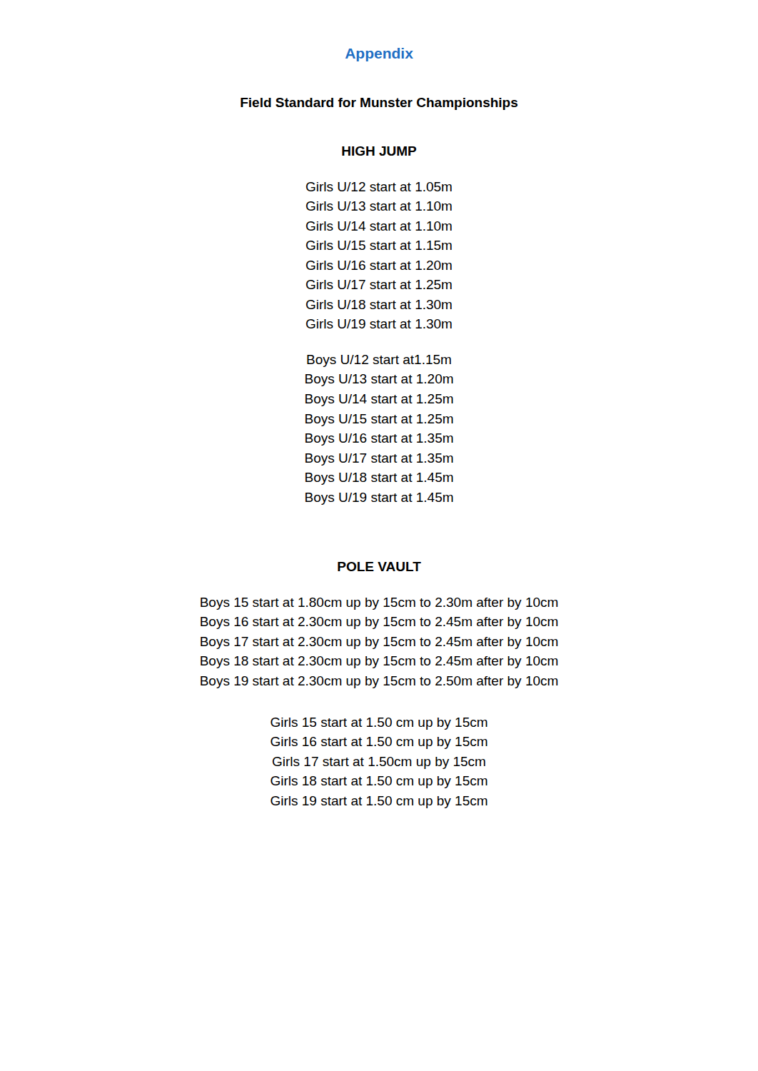Appendix
Field Standard for Munster Championships
HIGH JUMP
Girls U/12 start at 1.05m
Girls U/13 start at 1.10m
Girls U/14 start at 1.10m
Girls U/15 start at 1.15m
Girls U/16 start at 1.20m
Girls U/17 start at 1.25m
Girls U/18 start at 1.30m
Girls U/19 start at 1.30m
Boys U/12 start at1.15m
Boys U/13 start at 1.20m
Boys U/14 start at 1.25m
Boys U/15 start at 1.25m
Boys U/16 start at 1.35m
Boys U/17 start at 1.35m
Boys U/18 start at 1.45m
Boys U/19 start at 1.45m
POLE VAULT
Boys 15 start at 1.80cm up by 15cm to 2.30m after by 10cm
Boys 16 start at 2.30cm up by 15cm to 2.45m after by 10cm
Boys 17 start at 2.30cm up by 15cm to 2.45m after by 10cm
Boys 18 start at 2.30cm up by 15cm to 2.45m after by 10cm
Boys 19 start at 2.30cm up by 15cm to 2.50m after by 10cm
Girls 15 start at 1.50 cm up by 15cm
Girls 16 start at 1.50 cm up by 15cm
Girls 17 start at 1.50cm up by 15cm
Girls 18 start at 1.50 cm up by 15cm
Girls 19 start at 1.50 cm up by 15cm